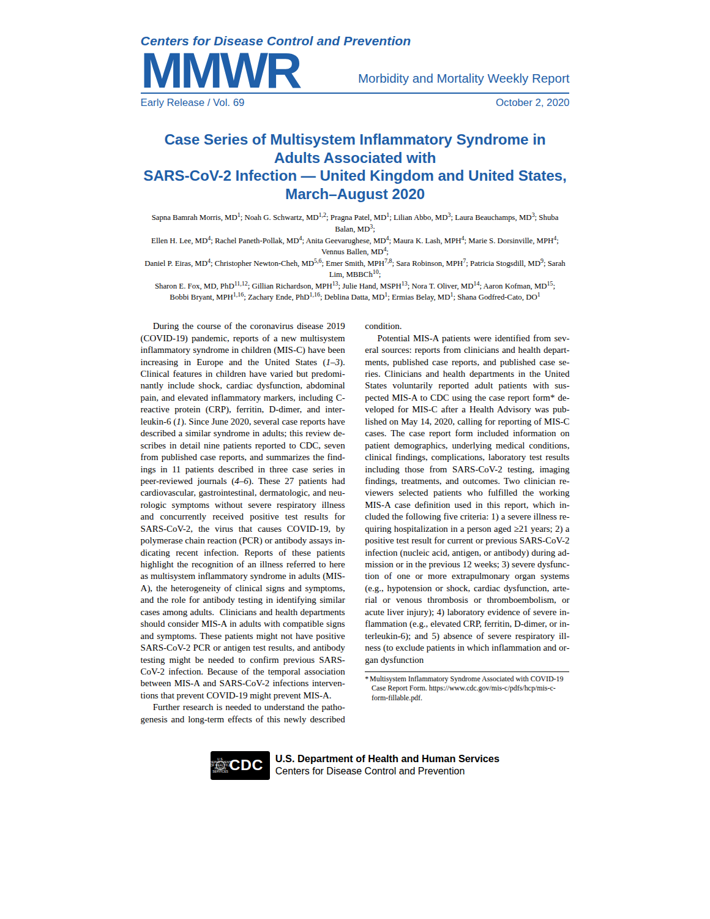Centers for Disease Control and Prevention
MMWR
Morbidity and Mortality Weekly Report
Early Release / Vol. 69 October 2, 2020
Case Series of Multisystem Inflammatory Syndrome in Adults Associated with
SARS-CoV-2 Infection — United Kingdom and United States,
March–August 2020
Sapna Bamrah Morris, MD1; Noah G. Schwartz, MD1,2; Pragna Patel, MD1; Lilian Abbo, MD3; Laura Beauchamps, MD3; Shuba Balan, MD3;
Ellen H. Lee, MD4; Rachel Paneth-Pollak, MD4; Anita Geevarughese, MD4; Maura K. Lash, MPH4; Marie S. Dorsinville, MPH4; Vennus Ballen, MD4;
Daniel P. Eiras, MD4; Christopher Newton-Cheh, MD5,6; Emer Smith, MPH7,8; Sara Robinson, MPH7; Patricia Stogsdill, MD9; Sarah Lim, MBBCh10;
Sharon E. Fox, MD, PhD11,12; Gillian Richardson, MPH13; Julie Hand, MSPH13; Nora T. Oliver, MD14; Aaron Kofman, MD15;
Bobbi Bryant, MPH1,16; Zachary Ende, PhD1,16; Deblina Datta, MD1; Ermias Belay, MD1; Shana Godfred-Cato, DO1
During the course of the coronavirus disease 2019 (COVID-19) pandemic, reports of a new multisystem inflammatory syndrome in children (MIS-C) have been increasing in Europe and the United States (1–3). Clinical features in children have varied but predominantly include shock, cardiac dysfunction, abdominal pain, and elevated inflammatory markers, including C-reactive protein (CRP), ferritin, D-dimer, and interleukin-6 (1). Since June 2020, several case reports have described a similar syndrome in adults; this review describes in detail nine patients reported to CDC, seven from published case reports, and summarizes the findings in 11 patients described in three case series in peer-reviewed journals (4–6). These 27 patients had cardiovascular, gastrointestinal, dermatologic, and neurologic symptoms without severe respiratory illness and concurrently received positive test results for SARS-CoV-2, the virus that causes COVID-19, by polymerase chain reaction (PCR) or antibody assays indicating recent infection. Reports of these patients highlight the recognition of an illness referred to here as multisystem inflammatory syndrome in adults (MIS-A), the heterogeneity of clinical signs and symptoms, and the role for antibody testing in identifying similar cases among adults. Clinicians and health departments should consider MIS-A in adults with compatible signs and symptoms. These patients might not have positive SARS-CoV-2 PCR or antigen test results, and antibody testing might be needed to confirm previous SARS-CoV-2 infection. Because of the temporal association between MIS-A and SARS-CoV-2 infections interventions that prevent COVID-19 might prevent MIS-A.
Further research is needed to understand the pathogenesis and long-term effects of this newly described condition.
Potential MIS-A patients were identified from several sources: reports from clinicians and health departments, published case reports, and published case series. Clinicians and health departments in the United States voluntarily reported adult patients with suspected MIS-A to CDC using the case report form* developed for MIS-C after a Health Advisory was published on May 14, 2020, calling for reporting of MIS-C cases. The case report form included information on patient demographics, underlying medical conditions, clinical findings, complications, laboratory test results including those from SARS-CoV-2 testing, imaging findings, treatments, and outcomes. Two clinician reviewers selected patients who fulfilled the working MIS-A case definition used in this report, which included the following five criteria: 1) a severe illness requiring hospitalization in a person aged ≥21 years; 2) a positive test result for current or previous SARS-CoV-2 infection (nucleic acid, antigen, or antibody) during admission or in the previous 12 weeks; 3) severe dysfunction of one or more extrapulmonary organ systems (e.g., hypotension or shock, cardiac dysfunction, arterial or venous thrombosis or thromboembolism, or acute liver injury); 4) laboratory evidence of severe inflammation (e.g., elevated CRP, ferritin, D-dimer, or interleukin-6); and 5) absence of severe respiratory illness (to exclude patients in which inflammation and organ dysfunction
*Multisystem Inflammatory Syndrome Associated with COVID-19 Case Report Form. https://www.cdc.gov/mis-c/pdfs/hcp/mis-c-form-fillable.pdf.
U.S. DEPARTMENT OF HEALTH & HUMAN SERVICES
CDC
U.S. Department of Health and Human Services Centers for Disease Control and Prevention